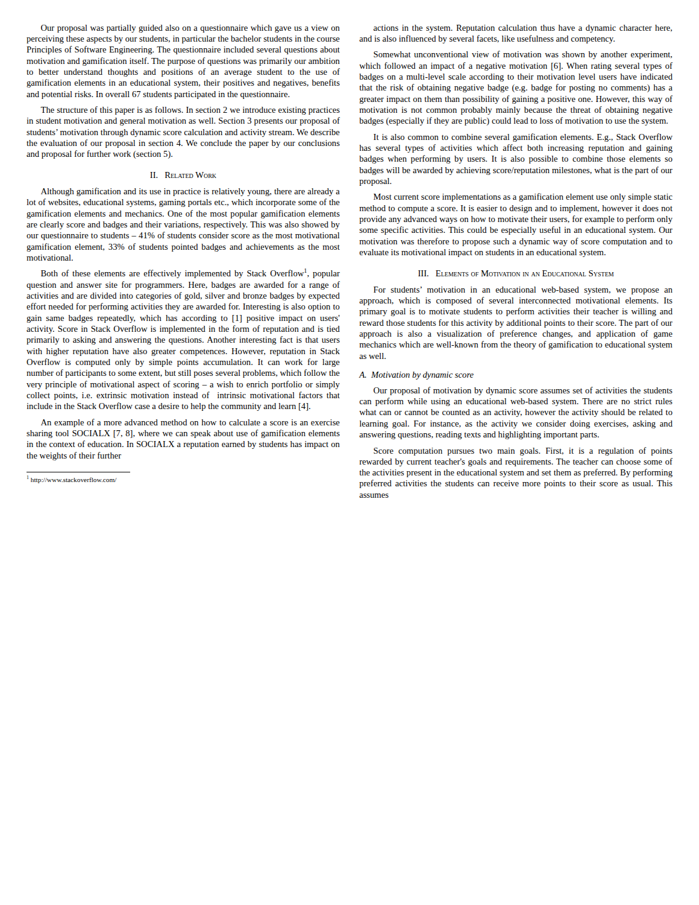Our proposal was partially guided also on a questionnaire which gave us a view on perceiving these aspects by our students, in particular the bachelor students in the course Principles of Software Engineering. The questionnaire included several questions about motivation and gamification itself. The purpose of questions was primarily our ambition to better understand thoughts and positions of an average student to the use of gamification elements in an educational system, their positives and negatives, benefits and potential risks. In overall 67 students participated in the questionnaire.
The structure of this paper is as follows. In section 2 we introduce existing practices in student motivation and general motivation as well. Section 3 presents our proposal of students’ motivation through dynamic score calculation and activity stream. We describe the evaluation of our proposal in section 4. We conclude the paper by our conclusions and proposal for further work (section 5).
II. Related Work
Although gamification and its use in practice is relatively young, there are already a lot of websites, educational systems, gaming portals etc., which incorporate some of the gamification elements and mechanics. One of the most popular gamification elements are clearly score and badges and their variations, respectively. This was also showed by our questionnaire to students – 41% of students consider score as the most motivational gamification element, 33% of students pointed badges and achievements as the most motivational.
Both of these elements are effectively implemented by Stack Overflow1, popular question and answer site for programmers. Here, badges are awarded for a range of activities and are divided into categories of gold, silver and bronze badges by expected effort needed for performing activities they are awarded for. Interesting is also option to gain same badges repeatedly, which has according to [1] positive impact on users' activity. Score in Stack Overflow is implemented in the form of reputation and is tied primarily to asking and answering the questions. Another interesting fact is that users with higher reputation have also greater competences. However, reputation in Stack Overflow is computed only by simple points accumulation. It can work for large number of participants to some extent, but still poses several problems, which follow the very principle of motivational aspect of scoring – a wish to enrich portfolio or simply collect points, i.e. extrinsic motivation instead of intrinsic motivational factors that include in the Stack Overflow case a desire to help the community and learn [4].
An example of a more advanced method on how to calculate a score is an exercise sharing tool SOCIALX [7, 8], where we can speak about use of gamification elements in the context of education. In SOCIALX a reputation earned by students has impact on the weights of their further
1 http://www.stackoverflow.com/
actions in the system. Reputation calculation thus have a dynamic character here, and is also influenced by several facets, like usefulness and competency.
Somewhat unconventional view of motivation was shown by another experiment, which followed an impact of a negative motivation [6]. When rating several types of badges on a multi-level scale according to their motivation level users have indicated that the risk of obtaining negative badge (e.g. badge for posting no comments) has a greater impact on them than possibility of gaining a positive one. However, this way of motivation is not common probably mainly because the threat of obtaining negative badges (especially if they are public) could lead to loss of motivation to use the system.
It is also common to combine several gamification elements. E.g., Stack Overflow has several types of activities which affect both increasing reputation and gaining badges when performing by users. It is also possible to combine those elements so badges will be awarded by achieving score/reputation milestones, what is the part of our proposal.
Most current score implementations as a gamification element use only simple static method to compute a score. It is easier to design and to implement, however it does not provide any advanced ways on how to motivate their users, for example to perform only some specific activities. This could be especially useful in an educational system. Our motivation was therefore to propose such a dynamic way of score computation and to evaluate its motivational impact on students in an educational system.
III. Elements of Motivation in an Educational System
For students’ motivation in an educational web-based system, we propose an approach, which is composed of several interconnected motivational elements. Its primary goal is to motivate students to perform activities their teacher is willing and reward those students for this activity by additional points to their score. The part of our approach is also a visualization of preference changes, and application of game mechanics which are well-known from the theory of gamification to educational system as well.
A. Motivation by dynamic score
Our proposal of motivation by dynamic score assumes set of activities the students can perform while using an educational web-based system. There are no strict rules what can or cannot be counted as an activity, however the activity should be related to learning goal. For instance, as the activity we consider doing exercises, asking and answering questions, reading texts and highlighting important parts.
Score computation pursues two main goals. First, it is a regulation of points rewarded by current teacher's goals and requirements. The teacher can choose some of the activities present in the educational system and set them as preferred. By performing preferred activities the students can receive more points to their score as usual. This assumes